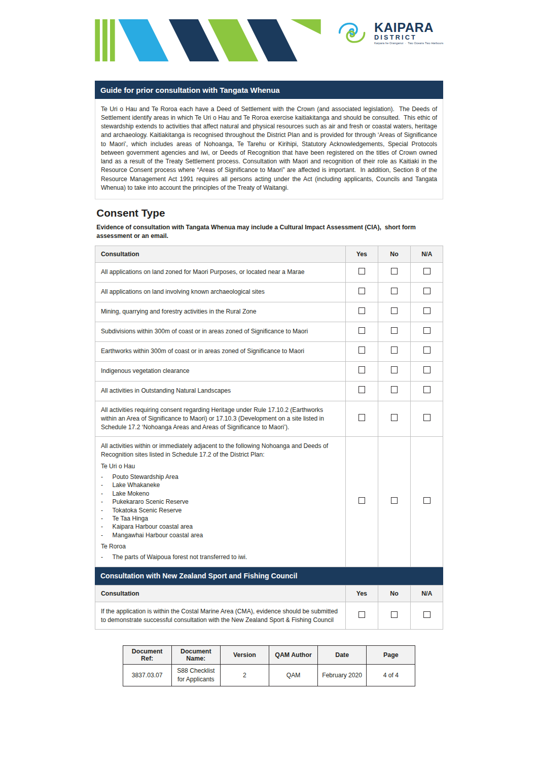KAIPARA DISTRICT Kaipara he Oranganui · Two Oceans Two Harbours
Guide for prior consultation with Tangata Whenua
Te Uri o Hau and Te Roroa each have a Deed of Settlement with the Crown (and associated legislation). The Deeds of Settlement identify areas in which Te Uri o Hau and Te Roroa exercise kaitiakitanga and should be consulted. This ethic of stewardship extends to activities that affect natural and physical resources such as air and fresh or coastal waters, heritage and archaeology. Kaitiakitanga is recognised throughout the District Plan and is provided for through ‘Areas of Significance to Maori’, which includes areas of Nohoanga, Te Tarehu or Kirihipi, Statutory Acknowledgements, Special Protocols between government agencies and iwi, or Deeds of Recognition that have been registered on the titles of Crown owned land as a result of the Treaty Settlement process. Consultation with Maori and recognition of their role as Kaitiaki in the Resource Consent process where “Areas of Significance to Maori” are affected is important. In addition, Section 8 of the Resource Management Act 1991 requires all persons acting under the Act (including applicants, Councils and Tangata Whenua) to take into account the principles of the Treaty of Waitangi.
Consent Type
Evidence of consultation with Tangata Whenua may include a Cultural Impact Assessment (CIA), short form assessment or an email.
| Consultation | Yes | No | N/A |
| --- | --- | --- | --- |
| All applications on land zoned for Maori Purposes, or located near a Marae | | | |
| All applications on land involving known archaeological sites | | | |
| Mining, quarrying and forestry activities in the Rural Zone | | | |
| Subdivisions within 300m of coast or in areas zoned of Significance to Maori | | | |
| Earthworks within 300m of coast or in areas zoned of Significance to Maori | | | |
| Indigenous vegetation clearance | | | |
| All activities in Outstanding Natural Landscapes | | | |
| All activities requiring consent regarding Heritage under Rule 17.10.2 (Earthworks within an Area of Significance to Maori) or 17.10.3 (Development on a site listed in Schedule 17.2 ‘Nohoanga Areas and Areas of Significance to Maori’). | | | |
| All activities within or immediately adjacent to the following Nohoanga and Deeds of Recognition sites listed in Schedule 17.2 of the District Plan: Te Uri o Hau - Pouto Stewardship Area - Lake Whakaneke - Lake Mokeno - Pukekararo Scenic Reserve - Tokatoka Scenic Reserve - Te Taa Hinga - Kaipara Harbour coastal area - Mangawhai Harbour coastal area Te Roroa - The parts of Waipoua forest not transferred to iwi. | | | |
Consultation with New Zealand Sport and Fishing Council
| Consultation | Yes | No | N/A |
| --- | --- | --- | --- |
| If the application is within the Costal Marine Area (CMA), evidence should be submitted to demonstrate successful consultation with the New Zealand Sport & Fishing Council | | | |
| Document Ref: | Document Name: | Version | QAM Author | Date | Page |
| --- | --- | --- | --- | --- | --- |
| 3837.03.07 | S88 Checklist for Applicants | 2 | QAM | February 2020 | 4 of 4 |